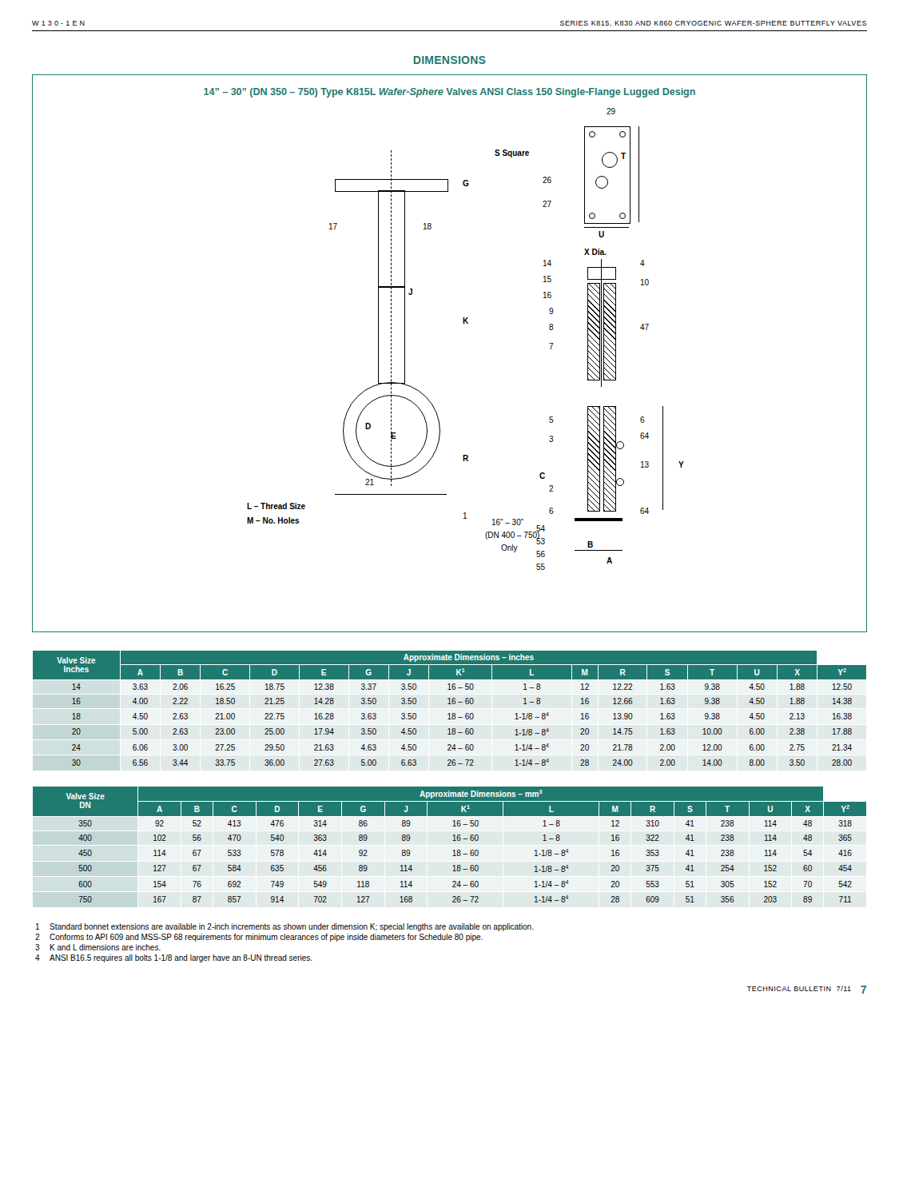W130-1EN SERIES K815, K830 AND K860 CRYOGENIC WAFER-SPHERE BUTTERFLY VALVES
DIMENSIONS
14” – 30” (DN 350 – 750) Type K815L Wafer-Sphere Valves ANSI Class 150 Single-Flange Lugged Design
29 S Square 26 27 T U
X Dia. 14 15 16 9 8 7 4 10 47
6 64 5 3 13 C 2 6 64 Y
54 53 56 55 B A
G 17 18 J K D E 21 R 1 L – Thread Size M – No. Holes 16” – 30” (DN 400 – 750) Only
| Valve Size Inches | Approximate Dimensions – inches |
| --- | --- |
| A | B | C | D | E | G | J | K 1 | L | M | R | S | T | U | X | Y 2 |
| 14 | 3.63 | 2.06 | 16.25 | 18.75 | 12.38 | 3.37 | 3.50 | 16 – 50 | 1 – 8 | 12 | 12.22 | 1.63 | 9.38 | 4.50 | 1.88 | 12.50 |
| 16 | 4.00 | 2.22 | 18.50 | 21.25 | 14.28 | 3.50 | 3.50 | 16 – 60 | 1 – 8 | 16 | 12.66 | 1.63 | 9.38 | 4.50 | 1.88 | 14.38 |
| 18 | 4.50 | 2.63 | 21.00 | 22.75 | 16.28 | 3.63 | 3.50 | 18 – 60 | 1-1/8 – 8 4 | 16 | 13.90 | 1.63 | 9.38 | 4.50 | 2.13 | 16.38 |
| 20 | 5.00 | 2.63 | 23.00 | 25.00 | 17.94 | 3.50 | 4.50 | 18 – 60 | 1-1/8 – 8 4 | 20 | 14.75 | 1.63 | 10.00 | 6.00 | 2.38 | 17.88 |
| 24 | 6.06 | 3.00 | 27.25 | 29.50 | 21.63 | 4.63 | 4.50 | 24 – 60 | 1-1/4 – 8 4 | 20 | 21.78 | 2.00 | 12.00 | 6.00 | 2.75 | 21.34 |
| 30 | 6.56 | 3.44 | 33.75 | 36.00 | 27.63 | 5.00 | 6.63 | 26 – 72 | 1-1/4 – 8 4 | 28 | 24.00 | 2.00 | 14.00 | 8.00 | 3.50 | 28.00 |
| Valve Size DN | Approximate Dimensions – mm 3 |
| --- | --- |
| A | B | C | D | E | G | J | K 1 | L | M | R | S | T | U | X | Y 2 |
| 350 | 92 | 52 | 413 | 476 | 314 | 86 | 89 | 16 – 50 | 1 – 8 | 12 | 310 | 41 | 238 | 114 | 48 | 318 |
| 400 | 102 | 56 | 470 | 540 | 363 | 89 | 89 | 16 – 60 | 1 – 8 | 16 | 322 | 41 | 238 | 114 | 48 | 365 |
| 450 | 114 | 67 | 533 | 578 | 414 | 92 | 89 | 18 – 60 | 1-1/8 – 8 4 | 16 | 353 | 41 | 238 | 114 | 54 | 416 |
| 500 | 127 | 67 | 584 | 635 | 456 | 89 | 114 | 18 – 60 | 1-1/8 – 8 4 | 20 | 375 | 41 | 254 | 152 | 60 | 454 |
| 600 | 154 | 76 | 692 | 749 | 549 | 118 | 114 | 24 – 60 | 1-1/4 – 8 4 | 20 | 553 | 51 | 305 | 152 | 70 | 542 |
| 750 | 167 | 87 | 857 | 914 | 702 | 127 | 168 | 26 – 72 | 1-1/4 – 8 4 | 28 | 609 | 51 | 356 | 203 | 89 | 711 |
Standard bonnet extensions are available in 2-inch increments as shown under dimension K; special lengths are available on application.
Conforms to API 609 and MSS-SP 68 requirements for minimum clearances of pipe inside diameters for Schedule 80 pipe.
K and L dimensions are inches.
ANSI B16.5 requires all bolts 1-1/8 and larger have an 8-UN thread series.
TECHNICAL BULLETIN 7/11 7